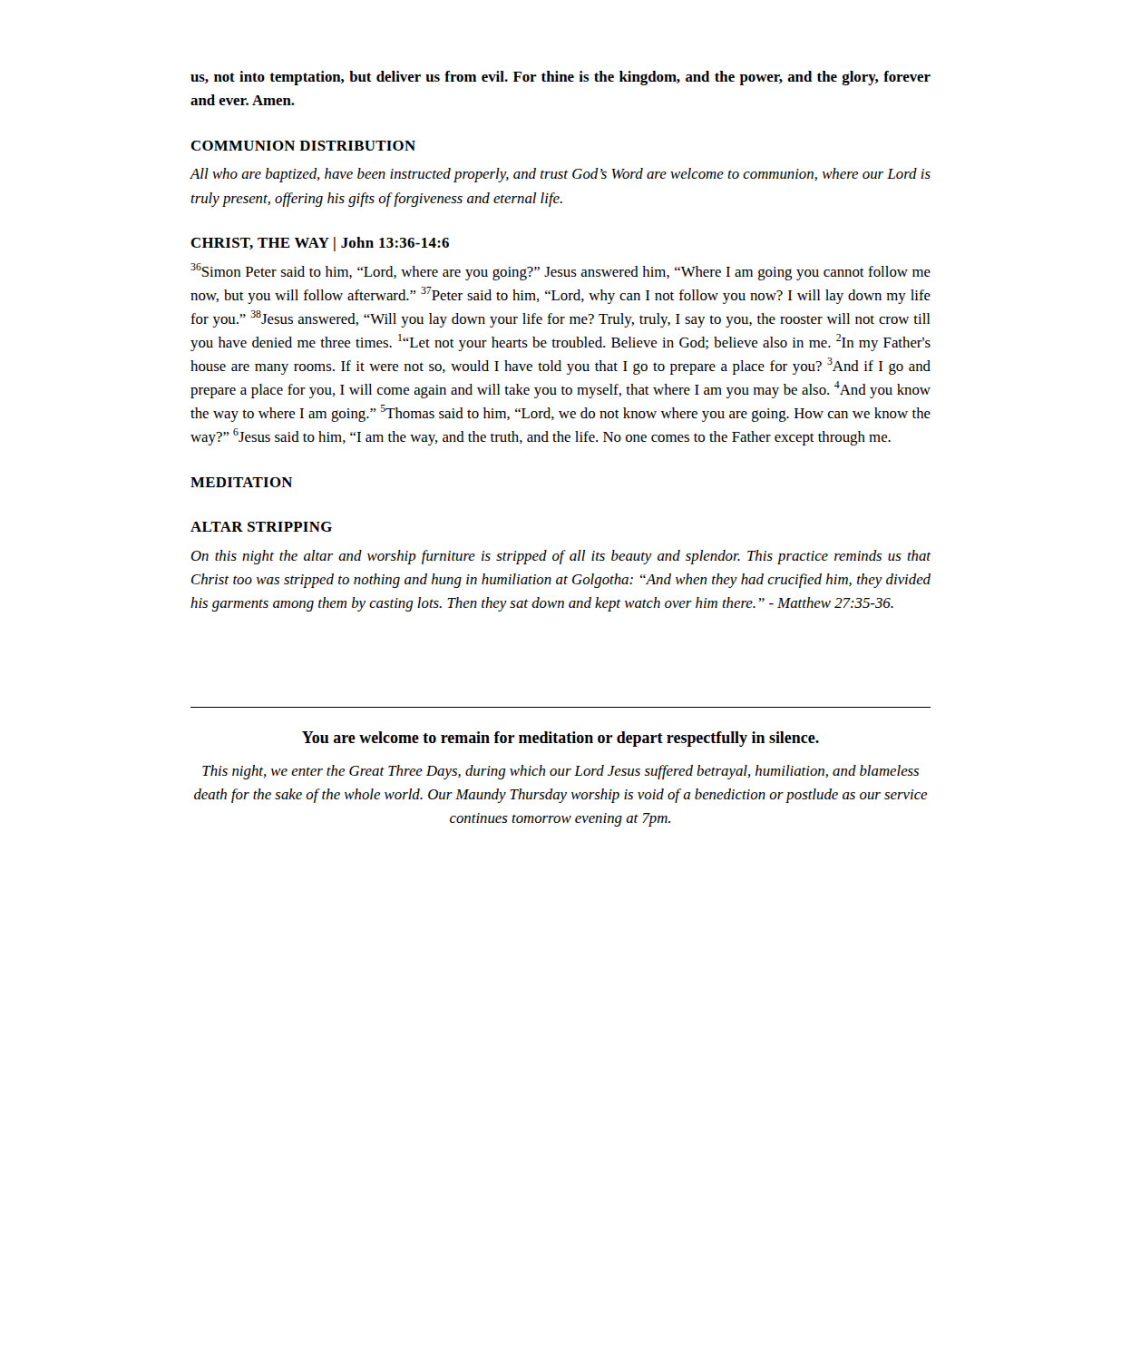us, not into temptation, but deliver us from evil. For thine is the kingdom, and the power, and the glory, forever and ever. Amen.
COMMUNION DISTRIBUTION
All who are baptized, have been instructed properly, and trust God’s Word are welcome to communion, where our Lord is truly present, offering his gifts of forgiveness and eternal life.
CHRIST, THE WAY | John 13:36-14:6
36Simon Peter said to him, “Lord, where are you going?” Jesus answered him, “Where I am going you cannot follow me now, but you will follow afterward.” 37Peter said to him, “Lord, why can I not follow you now? I will lay down my life for you.” 38Jesus answered, “Will you lay down your life for me? Truly, truly, I say to you, the rooster will not crow till you have denied me three times. 1“Let not your hearts be troubled. Believe in God; believe also in me. 2In my Father's house are many rooms. If it were not so, would I have told you that I go to prepare a place for you? 3And if I go and prepare a place for you, I will come again and will take you to myself, that where I am you may be also. 4And you know the way to where I am going.” 5Thomas said to him, “Lord, we do not know where you are going. How can we know the way?” 6Jesus said to him, “I am the way, and the truth, and the life. No one comes to the Father except through me.
MEDITATION
ALTAR STRIPPING
On this night the altar and worship furniture is stripped of all its beauty and splendor. This practice reminds us that Christ too was stripped to nothing and hung in humiliation at Golgotha: “And when they had crucified him, they divided his garments among them by casting lots. Then they sat down and kept watch over him there.” - Matthew 27:35-36.
You are welcome to remain for meditation or depart respectfully in silence.
This night, we enter the Great Three Days, during which our Lord Jesus suffered betrayal, humiliation, and blameless death for the sake of the whole world. Our Maundy Thursday worship is void of a benediction or postlude as our service continues tomorrow evening at 7pm.